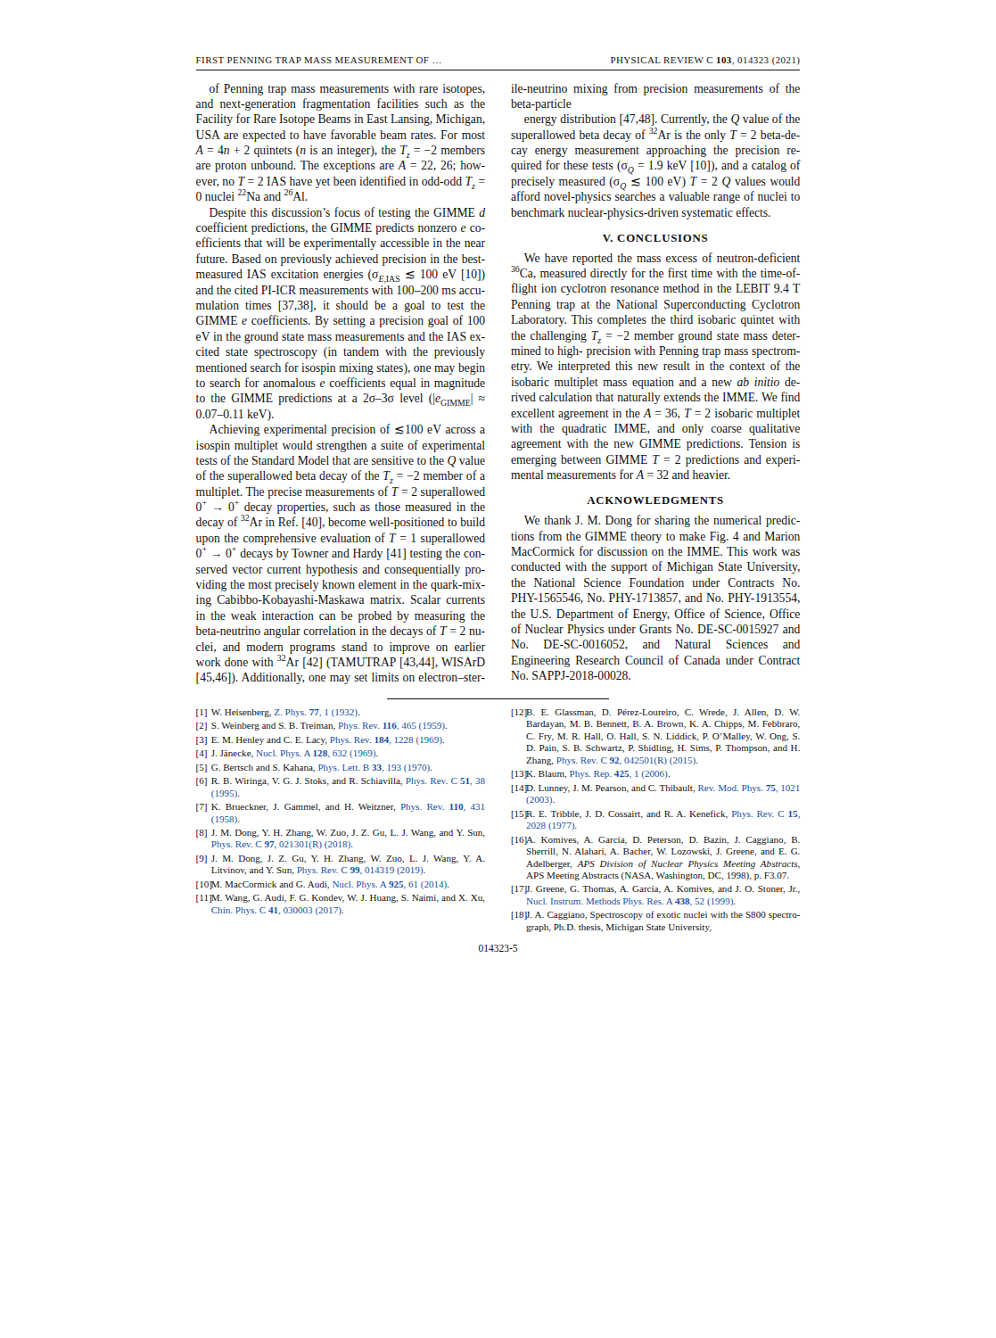First Penning trap mass measurement of …
Physical Review C 103, 014323 (2021)
of Penning trap mass measurements with rare isotopes, and next-generation fragmentation facilities such as the Facility for Rare Isotope Beams in East Lansing, Michigan, USA are expected to have favorable beam rates. For most A = 4n + 2 quintets (n is an integer), the Tz = −2 members are proton unbound. The exceptions are A = 22, 26; however, no T = 2 IAS have yet been identified in odd-odd Tz = 0 nuclei 22Na and 26Al.
Despite this discussion’s focus of testing the GIMME d coefficient predictions, the GIMME predicts nonzero e coefficients that will be experimentally accessible in the near future. Based on previously achieved precision in the best-measured IAS excitation energies (σE,IAS ≲ 100 eV [10]) and the cited PI-ICR measurements with 100–200 ms accumulation times [37,38], it should be a goal to test the GIMME e coefficients. By setting a precision goal of 100 eV in the ground state mass measurements and the IAS excited state spectroscopy (in tandem with the previously mentioned search for isospin mixing states), one may begin to search for anomalous e coefficients equal in magnitude to the GIMME predictions at a 2σ–3σ level (|eGIMME| ≈ 0.07–0.11 keV).
Achieving experimental precision of ≲100 eV across a isospin multiplet would strengthen a suite of experimental tests of the Standard Model that are sensitive to the Q value of the superallowed beta decay of the Tz = −2 member of a multiplet. The precise measurements of T = 2 superallowed 0+ → 0+ decay properties, such as those measured in the decay of 32Ar in Ref. [40], become well-positioned to build upon the comprehensive evaluation of T = 1 superallowed 0+ → 0+ decays by Towner and Hardy [41] testing the conserved vector current hypothesis and consequentially providing the most precisely known element in the quark-mixing Cabibbo-Kobayashi-Maskawa matrix. Scalar currents in the weak interaction can be probed by measuring the beta-neutrino angular correlation in the decays of T = 2 nuclei, and modern programs stand to improve on earlier work done with 32Ar [42] (TAMUTRAP [43,44], WISArD [45,46]). Additionally, one may set limits on electron–sterile-neutrino mixing from precision measurements of the beta-particle
energy distribution [47,48]. Currently, the Q value of the superallowed beta decay of 32Ar is the only T = 2 beta-decay energy measurement approaching the precision required for these tests (σQ = 1.9 keV [10]), and a catalog of precisely measured (σQ ≲ 100 eV) T = 2 Q values would afford novel-physics searches a valuable range of nuclei to benchmark nuclear-physics-driven systematic effects.
V. Conclusions
We have reported the mass excess of neutron-deficient 36Ca, measured directly for the first time with the time-of-flight ion cyclotron resonance method in the LEBIT 9.4 T Penning trap at the National Superconducting Cyclotron Laboratory. This completes the third isobaric quintet with the challenging Tz = −2 member ground state mass determined to high- precision with Penning trap mass spectrometry. We interpreted this new result in the context of the isobaric multiplet mass equation and a new ab initio derived calculation that naturally extends the IMME. We find excellent agreement in the A = 36, T = 2 isobaric multiplet with the quadratic IMME, and only coarse qualitative agreement with the new GIMME predictions. Tension is emerging between GIMME T = 2 predictions and experimental measurements for A = 32 and heavier.
Acknowledgments
We thank J. M. Dong for sharing the numerical predictions from the GIMME theory to make Fig. 4 and Marion MacCormick for discussion on the IMME. This work was conducted with the support of Michigan State University, the National Science Foundation under Contracts No. PHY-1565546, No. PHY-1713857, and No. PHY-1913554, the U.S. Department of Energy, Office of Science, Office of Nuclear Physics under Grants No. DE-SC-0015927 and No. DE-SC-0016052, and Natural Sciences and Engineering Research Council of Canada under Contract No. SAPPJ-2018-00028.
[1] W. Heisenberg, Z. Phys. 77, 1 (1932).
[2] S. Weinberg and S. B. Treiman, Phys. Rev. 116, 465 (1959).
[3] E. M. Henley and C. E. Lacy, Phys. Rev. 184, 1228 (1969).
[4] J. Jänecke, Nucl. Phys. A 128, 632 (1969).
[5] G. Bertsch and S. Kahana, Phys. Lett. B 33, 193 (1970).
[6] R. B. Wiringa, V. G. J. Stoks, and R. Schiavilla, Phys. Rev. C 51, 38 (1995).
[7] K. Brueckner, J. Gammel, and H. Weitzner, Phys. Rev. 110, 431 (1958).
[8] J. M. Dong, Y. H. Zhang, W. Zuo, J. Z. Gu, L. J. Wang, and Y. Sun, Phys. Rev. C 97, 021301(R) (2018).
[9] J. M. Dong, J. Z. Gu, Y. H. Zhang, W. Zuo, L. J. Wang, Y. A. Litvinov, and Y. Sun, Phys. Rev. C 99, 014319 (2019).
[10] M. MacCormick and G. Audi, Nucl. Phys. A 925, 61 (2014).
[11] M. Wang, G. Audi, F. G. Kondev, W. J. Huang, S. Naimi, and X. Xu, Chin. Phys. C 41, 030003 (2017).
[12] B. E. Glassman, D. Pérez-Loureiro, C. Wrede, J. Allen, D. W. Bardayan, M. B. Bennett, B. A. Brown, K. A. Chipps, M. Febbraro, C. Fry, M. R. Hall, O. Hall, S. N. Liddick, P. O’Malley, W. Ong, S. D. Pain, S. B. Schwartz, P. Shidling, H. Sims, P. Thompson, and H. Zhang, Phys. Rev. C 92, 042501(R) (2015).
[13] K. Blaum, Phys. Rep. 425, 1 (2006).
[14] D. Lunney, J. M. Pearson, and C. Thibault, Rev. Mod. Phys. 75, 1021 (2003).
[15] R. E. Tribble, J. D. Cossairt, and R. A. Kenefick, Phys. Rev. C 15, 2028 (1977).
[16] A. Komives, A. García, D. Peterson, D. Bazin, J. Caggiano, B. Sherrill, N. Alahari, A. Bacher, W. Lozowski, J. Greene, and E. G. Adelberger, APS Division of Nuclear Physics Meeting Abstracts, APS Meeting Abstracts (NASA, Washington, DC, 1998), p. F3.07.
[17] J. Greene, G. Thomas, A. García, A. Komives, and J. O. Stoner, Jr., Nucl. Instrum. Methods Phys. Res. A 438, 52 (1999).
[18] J. A. Caggiano, Spectroscopy of exotic nuclei with the S800 spectrograph, Ph.D. thesis, Michigan State University,
014323-5